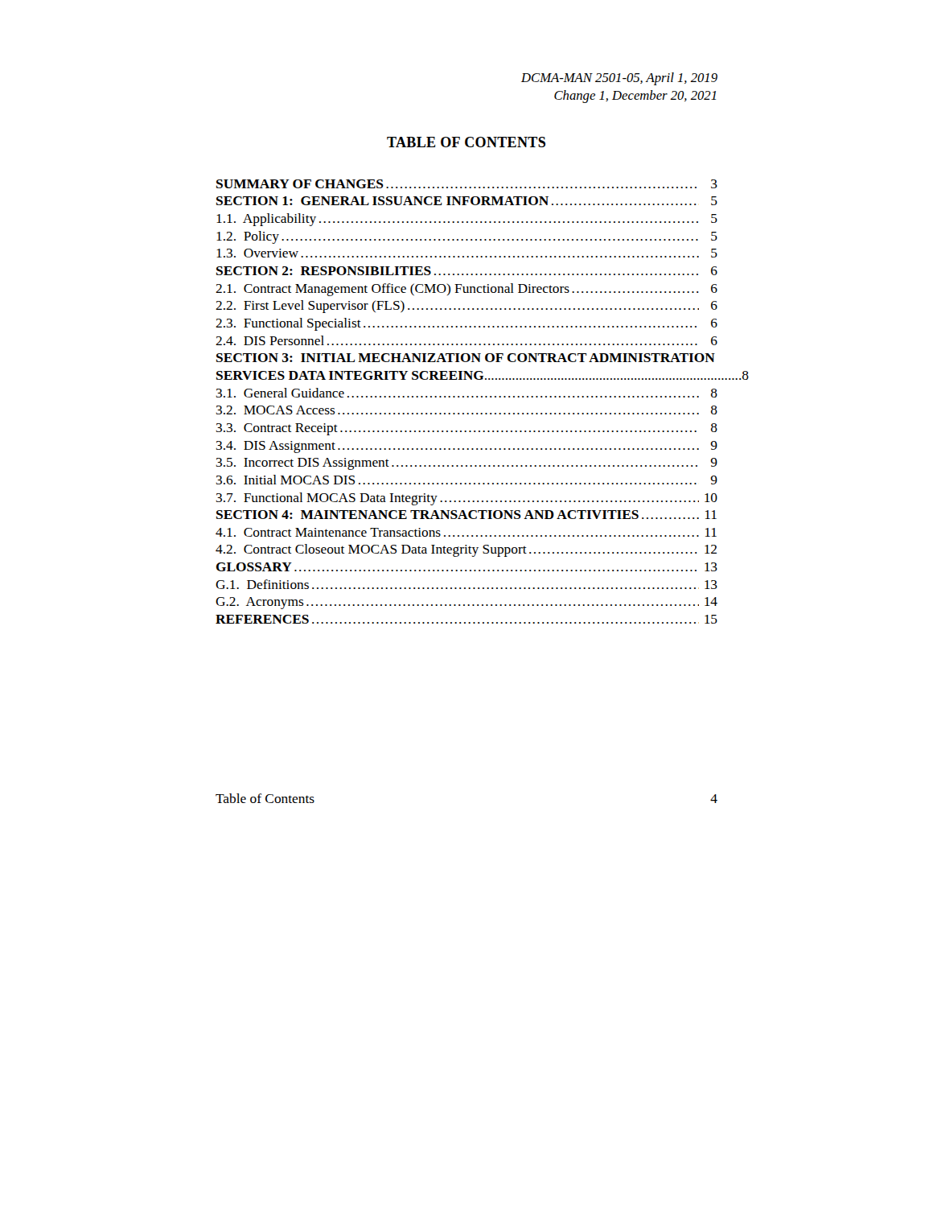DCMA-MAN 2501-05, April 1, 2019
Change 1, December 20, 2021
TABLE OF CONTENTS
SUMMARY OF CHANGES ................................................................................................................. 3
SECTION 1: GENERAL ISSUANCE INFORMATION .......................................................... 5
1.1. Applicability ................................................................................................................. 5
1.2. Policy .......................................................................................................................... 5
1.3. Overview .................................................................................................................... 5
SECTION 2: RESPONSIBILITIES .............................................................................................. 6
2.1. Contract Management Office (CMO) Functional Directors .............................................. 6
2.2. First Level Supervisor (FLS) .............................................................................................. 6
2.3. Functional Specialist ............................................................................................................. 6
2.4. DIS Personnel ............................................................................................................. 6
SECTION 3: INITIAL MECHANIZATION OF CONTRACT ADMINISTRATION
SERVICES DATA INTEGRITY SCREEING .......................................................................... 8
3.1. General Guidance ............................................................................................................. 8
3.2. MOCAS Access ............................................................................................................. 8
3.3. Contract Receipt ............................................................................................................. 8
3.4. DIS Assignment ............................................................................................................. 9
3.5. Incorrect DIS Assignment ............................................................................................. 9
3.6. Initial MOCAS DIS ............................................................................................................. 9
3.7. Functional MOCAS Data Integrity ................................................................................. 10
SECTION 4: MAINTENANCE TRANSACTIONS AND ACTIVITIES .............................. 11
4.1. Contract Maintenance Transactions ................................................................................. 11
4.2. Contract Closeout MOCAS Data Integrity Support ......................................................... 12
GLOSSARY ................................................................................................................................. 13
G.1. Definitions ................................................................................................................. 13
G.2. Acronyms ................................................................................................................. 14
REFERENCES ................................................................................................................. 15
Table of Contents 4